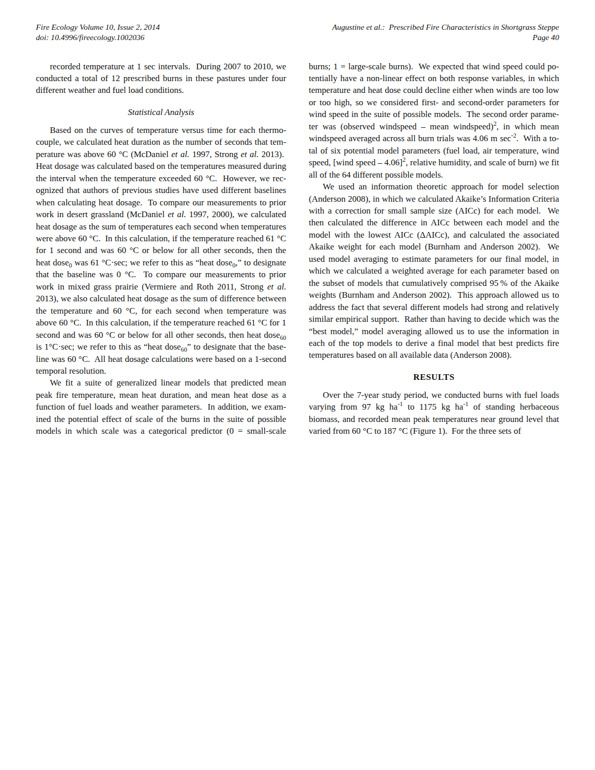Fire Ecology Volume 10, Issue 2, 2014
doi: 10.4996/fireecology.1002036
Augustine et al.: Prescribed Fire Characteristics in Shortgrass Steppe
Page 40
recorded temperature at 1 sec intervals. During 2007 to 2010, we conducted a total of 12 prescribed burns in these pastures under four different weather and fuel load conditions.
Statistical Analysis
Based on the curves of temperature versus time for each thermocouple, we calculated heat duration as the number of seconds that temperature was above 60 °C (McDaniel et al. 1997, Strong et al. 2013). Heat dosage was calculated based on the temperatures measured during the interval when the temperature exceeded 60 °C. However, we recognized that authors of previous studies have used different baselines when calculating heat dosage. To compare our measurements to prior work in desert grassland (McDaniel et al. 1997, 2000), we calculated heat dosage as the sum of temperatures each second when temperatures were above 60 °C. In this calculation, if the temperature reached 61 °C for 1 second and was 60 °C or below for all other seconds, then the heat dose0 was 61 °C·sec; we refer to this as “heat dose0,” to designate that the baseline was 0 °C. To compare our measurements to prior work in mixed grass prairie (Vermiere and Roth 2011, Strong et al. 2013), we also calculated heat dosage as the sum of difference between the temperature and 60 °C, for each second when temperature was above 60 °C. In this calculation, if the temperature reached 61 °C for 1 second and was 60 °C or below for all other seconds, then heat dose60 is 1°C·sec; we refer to this as “heat dose60” to designate that the baseline was 60 °C. All heat dosage calculations were based on a 1-second temporal resolution.
We fit a suite of generalized linear models that predicted mean peak fire temperature, mean heat duration, and mean heat dose as a function of fuel loads and weather parameters. In addition, we examined the potential effect of scale of the burns in the suite of possible models in which scale was a categorical predictor (0 = small-scale burns; 1 = large-scale burns). We expected that wind speed could potentially have a non-linear effect on both response variables, in which temperature and heat dose could decline either when winds are too low or too high, so we considered first- and second-order parameters for wind speed in the suite of possible models. The second order parameter was (observed windspeed – mean windspeed)2, in which mean windspeed averaged across all burn trials was 4.06 m sec-2. With a total of six potential model parameters (fuel load, air temperature, wind speed, [wind speed – 4.06]2, relative humidity, and scale of burn) we fit all of the 64 different possible models.
We used an information theoretic approach for model selection (Anderson 2008), in which we calculated Akaike’s Information Criteria with a correction for small sample size (AICc) for each model. We then calculated the difference in AICc between each model and the model with the lowest AICc (ΔAICc), and calculated the associated Akaike weight for each model (Burnham and Anderson 2002). We used model averaging to estimate parameters for our final model, in which we calculated a weighted average for each parameter based on the subset of models that cumulatively comprised 95 % of the Akaike weights (Burnham and Anderson 2002). This approach allowed us to address the fact that several different models had strong and relatively similar empirical support. Rather than having to decide which was the “best model,” model averaging allowed us to use the information in each of the top models to derive a final model that best predicts fire temperatures based on all available data (Anderson 2008).
RESULTS
Over the 7-year study period, we conducted burns with fuel loads varying from 97 kg ha-1 to 1175 kg ha-1 of standing herbaceous biomass, and recorded mean peak temperatures near ground level that varied from 60 °C to 187 °C (Figure 1). For the three sets of